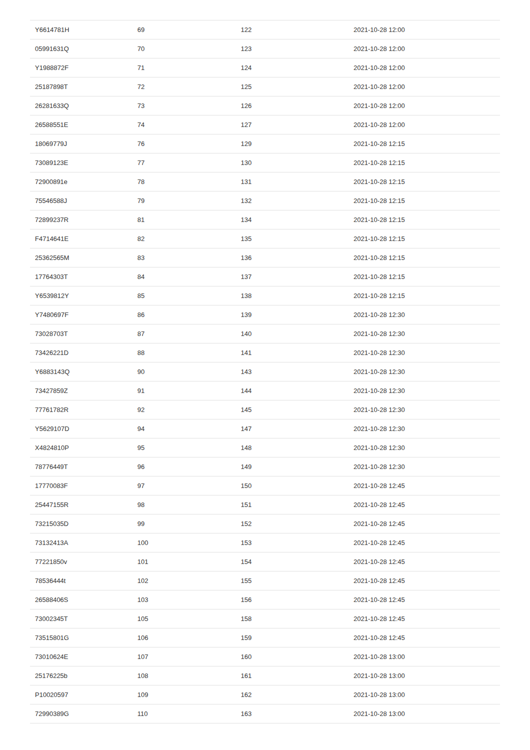| Y6614781H | 69 | 122 | 2021-10-28 12:00 |
| 05991631Q | 70 | 123 | 2021-10-28 12:00 |
| Y1988872F | 71 | 124 | 2021-10-28 12:00 |
| 25187898T | 72 | 125 | 2021-10-28 12:00 |
| 26281633Q | 73 | 126 | 2021-10-28 12:00 |
| 26588551E | 74 | 127 | 2021-10-28 12:00 |
| 18069779J | 76 | 129 | 2021-10-28 12:15 |
| 73089123E | 77 | 130 | 2021-10-28 12:15 |
| 72900891e | 78 | 131 | 2021-10-28 12:15 |
| 75546588J | 79 | 132 | 2021-10-28 12:15 |
| 72899237R | 81 | 134 | 2021-10-28 12:15 |
| F4714641E | 82 | 135 | 2021-10-28 12:15 |
| 25362565M | 83 | 136 | 2021-10-28 12:15 |
| 17764303T | 84 | 137 | 2021-10-28 12:15 |
| Y6539812Y | 85 | 138 | 2021-10-28 12:15 |
| Y7480697F | 86 | 139 | 2021-10-28 12:30 |
| 73028703T | 87 | 140 | 2021-10-28 12:30 |
| 73426221D | 88 | 141 | 2021-10-28 12:30 |
| Y6883143Q | 90 | 143 | 2021-10-28 12:30 |
| 73427859Z | 91 | 144 | 2021-10-28 12:30 |
| 77761782R | 92 | 145 | 2021-10-28 12:30 |
| Y5629107D | 94 | 147 | 2021-10-28 12:30 |
| X4824810P | 95 | 148 | 2021-10-28 12:30 |
| 78776449T | 96 | 149 | 2021-10-28 12:30 |
| 17770083F | 97 | 150 | 2021-10-28 12:45 |
| 25447155R | 98 | 151 | 2021-10-28 12:45 |
| 73215035D | 99 | 152 | 2021-10-28 12:45 |
| 73132413A | 100 | 153 | 2021-10-28 12:45 |
| 77221850v | 101 | 154 | 2021-10-28 12:45 |
| 78536444t | 102 | 155 | 2021-10-28 12:45 |
| 26588406S | 103 | 156 | 2021-10-28 12:45 |
| 73002345T | 105 | 158 | 2021-10-28 12:45 |
| 73515801G | 106 | 159 | 2021-10-28 12:45 |
| 73010624E | 107 | 160 | 2021-10-28 13:00 |
| 25176225b | 108 | 161 | 2021-10-28 13:00 |
| P10020597 | 109 | 162 | 2021-10-28 13:00 |
| 72990389G | 110 | 163 | 2021-10-28 13:00 |